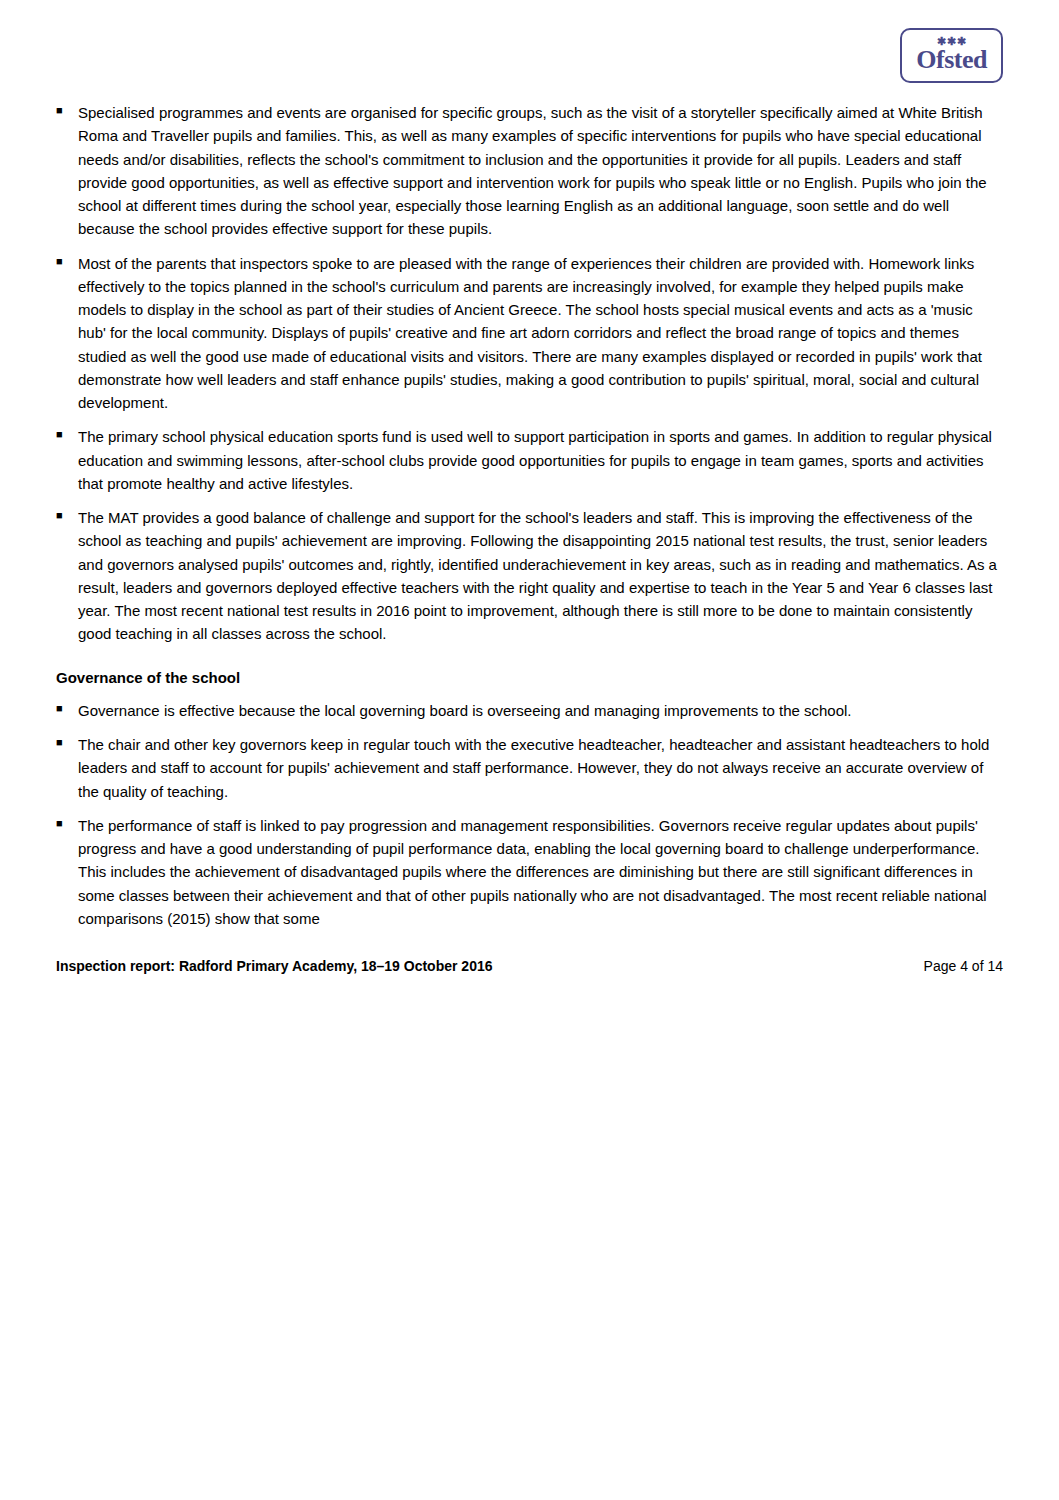✱✱✱
Ofsted
Specialised programmes and events are organised for specific groups, such as the visit of a storyteller specifically aimed at White British Roma and Traveller pupils and families. This, as well as many examples of specific interventions for pupils who have special educational needs and/or disabilities, reflects the school's commitment to inclusion and the opportunities it provide for all pupils. Leaders and staff provide good opportunities, as well as effective support and intervention work for pupils who speak little or no English. Pupils who join the school at different times during the school year, especially those learning English as an additional language, soon settle and do well because the school provides effective support for these pupils.
Most of the parents that inspectors spoke to are pleased with the range of experiences their children are provided with. Homework links effectively to the topics planned in the school's curriculum and parents are increasingly involved, for example they helped pupils make models to display in the school as part of their studies of Ancient Greece. The school hosts special musical events and acts as a 'music hub' for the local community. Displays of pupils' creative and fine art adorn corridors and reflect the broad range of topics and themes studied as well the good use made of educational visits and visitors. There are many examples displayed or recorded in pupils' work that demonstrate how well leaders and staff enhance pupils' studies, making a good contribution to pupils' spiritual, moral, social and cultural development.
The primary school physical education sports fund is used well to support participation in sports and games. In addition to regular physical education and swimming lessons, after-school clubs provide good opportunities for pupils to engage in team games, sports and activities that promote healthy and active lifestyles.
The MAT provides a good balance of challenge and support for the school's leaders and staff. This is improving the effectiveness of the school as teaching and pupils' achievement are improving. Following the disappointing 2015 national test results, the trust, senior leaders and governors analysed pupils' outcomes and, rightly, identified underachievement in key areas, such as in reading and mathematics. As a result, leaders and governors deployed effective teachers with the right quality and expertise to teach in the Year 5 and Year 6 classes last year. The most recent national test results in 2016 point to improvement, although there is still more to be done to maintain consistently good teaching in all classes across the school.
Governance of the school
Governance is effective because the local governing board is overseeing and managing improvements to the school.
The chair and other key governors keep in regular touch with the executive headteacher, headteacher and assistant headteachers to hold leaders and staff to account for pupils' achievement and staff performance. However, they do not always receive an accurate overview of the quality of teaching.
The performance of staff is linked to pay progression and management responsibilities. Governors receive regular updates about pupils' progress and have a good understanding of pupil performance data, enabling the local governing board to challenge underperformance. This includes the achievement of disadvantaged pupils where the differences are diminishing but there are still significant differences in some classes between their achievement and that of other pupils nationally who are not disadvantaged. The most recent reliable national comparisons (2015) show that some
Inspection report: Radford Primary Academy, 18–19 October 2016
Page 4 of 14